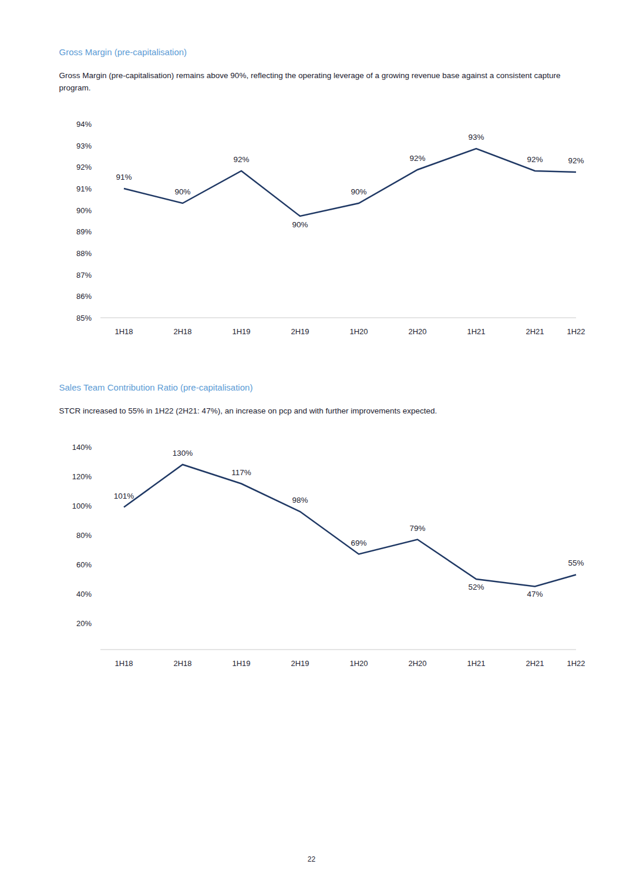Gross Margin (pre-capitalisation)
Gross Margin (pre-capitalisation) remains above 90%, reflecting the operating leverage of a growing revenue base against a consistent capture program.
94% 93% 92% 91% 90% 89% 88% 87% 86% 85% 1H18 2H18 1H19 2H19 1H20 2H20 1H21 2H21 1H22 91% 90% 92% 90% 90% 92% 93% 92% 92%
Sales Team Contribution Ratio (pre-capitalisation)
STCR increased to 55% in 1H22 (2H21: 47%), an increase on pcp and with further improvements expected.
140% 120% 100% 80% 60% 40% 20% 1H18 2H18 1H19 2H19 1H20 2H20 1H21 2H21 1H22 101% 130% 117% 98% 69% 79% 52% 47% 55%
22